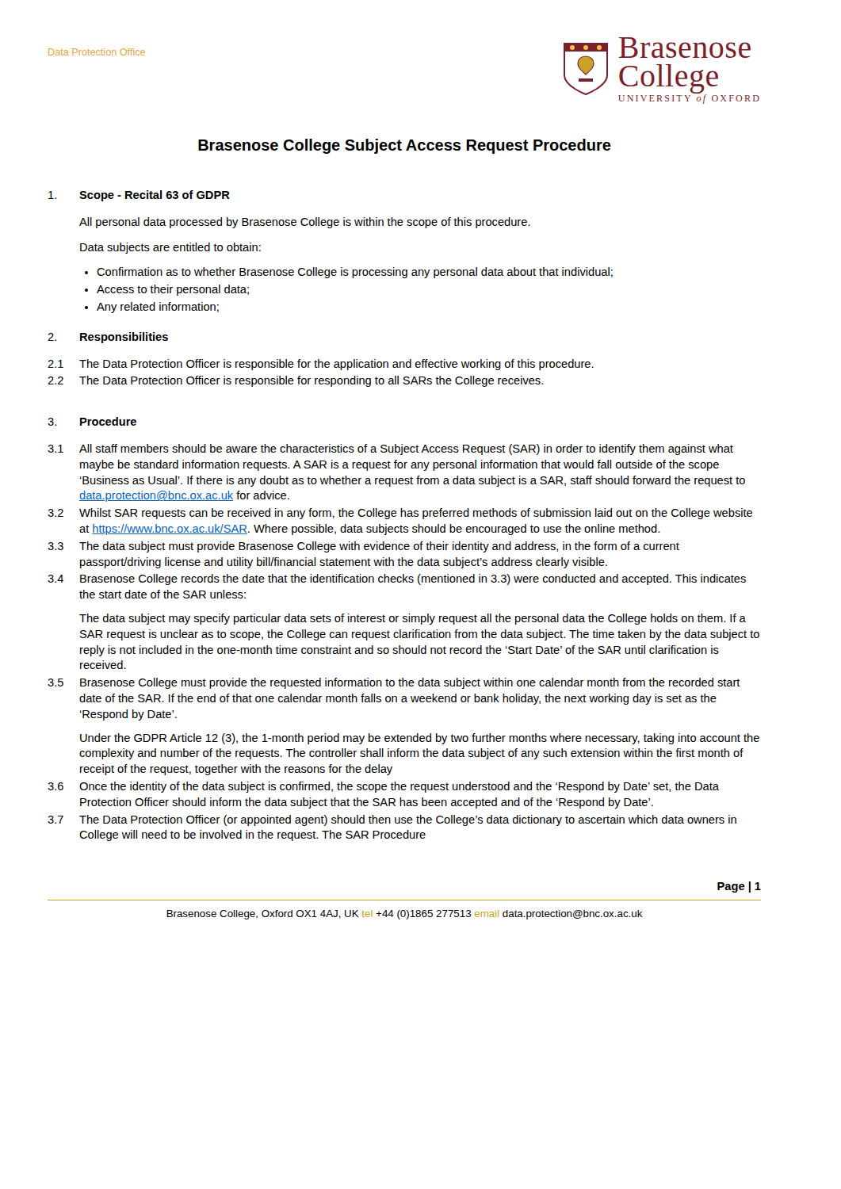Data Protection Office
Brasenose College UNIVERSITY of OXFORD
Brasenose College Subject Access Request Procedure
1.
Scope - Recital 63 of GDPR
All personal data processed by Brasenose College is within the scope of this procedure.
Data subjects are entitled to obtain:
Confirmation as to whether Brasenose College is processing any personal data about that individual;
Access to their personal data;
Any related information;
2.
Responsibilities
2.1
The Data Protection Officer is responsible for the application and effective working of this procedure.
2.2
The Data Protection Officer is responsible for responding to all SARs the College receives.
3.
Procedure
3.1
All staff members should be aware the characteristics of a Subject Access Request (SAR) in order to identify them against what maybe be standard information requests. A SAR is a request for any personal information that would fall outside of the scope ‘Business as Usual’. If there is any doubt as to whether a request from a data subject is a SAR, staff should forward the request to data.protection@bnc.ox.ac.uk for advice.
3.2
Whilst SAR requests can be received in any form, the College has preferred methods of submission laid out on the College website at https://www.bnc.ox.ac.uk/SAR. Where possible, data subjects should be encouraged to use the online method.
3.3
The data subject must provide Brasenose College with evidence of their identity and address, in the form of a current passport/driving license and utility bill/financial statement with the data subject’s address clearly visible.
3.4
Brasenose College records the date that the identification checks (mentioned in 3.3) were conducted and accepted. This indicates the start date of the SAR unless:
The data subject may specify particular data sets of interest or simply request all the personal data the College holds on them. If a SAR request is unclear as to scope, the College can request clarification from the data subject. The time taken by the data subject to reply is not included in the one-month time constraint and so should not record the ‘Start Date’ of the SAR until clarification is received.
3.5
Brasenose College must provide the requested information to the data subject within one calendar month from the recorded start date of the SAR. If the end of that one calendar month falls on a weekend or bank holiday, the next working day is set as the ‘Respond by Date’.
Under the GDPR Article 12 (3), the 1-month period may be extended by two further months where necessary, taking into account the complexity and number of the requests. The controller shall inform the data subject of any such extension within the first month of receipt of the request, together with the reasons for the delay
3.6
Once the identity of the data subject is confirmed, the scope the request understood and the ‘Respond by Date’ set, the Data Protection Officer should inform the data subject that the SAR has been accepted and of the ‘Respond by Date’.
3.7
The Data Protection Officer (or appointed agent) should then use the College’s data dictionary to ascertain which data owners in College will need to be involved in the request. The SAR Procedure
Page | 1
Brasenose College, Oxford OX1 4AJ, UK tel +44 (0)1865 277513 email data.protection@bnc.ox.ac.uk